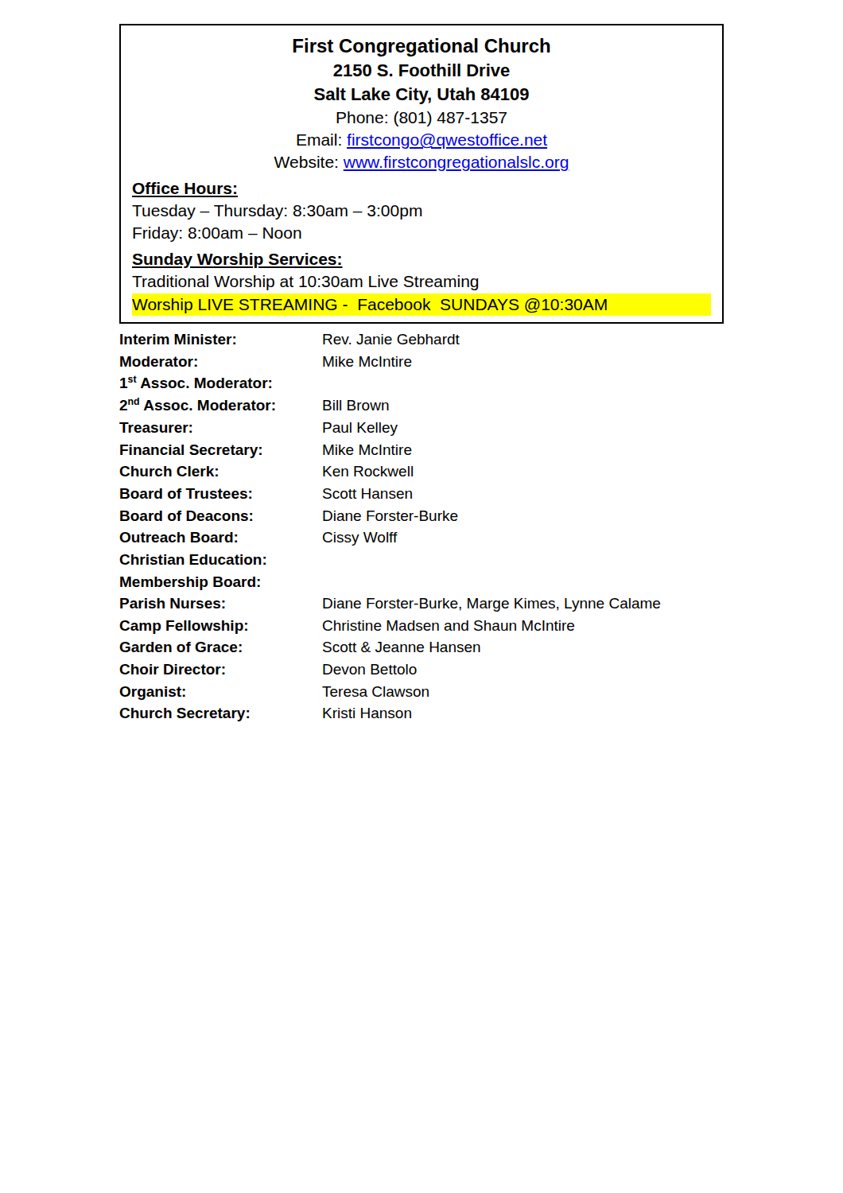First Congregational Church
2150 S. Foothill Drive
Salt Lake City, Utah 84109
Phone: (801) 487-1357
Email: firstcongo@qwestoffice.net
Website: www.firstcongregationalslc.org
Office Hours:
Tuesday – Thursday: 8:30am – 3:00pm
Friday: 8:00am – Noon
Sunday Worship Services:
Traditional Worship at 10:30am Live Streaming
Worship LIVE STREAMING - Facebook SUNDAYS @10:30AM
| Interim Minister: | Rev. Janie Gebhardt |
| Moderator: | Mike McIntire |
| 1 st Assoc. Moderator: | |
| 2 nd Assoc. Moderator: | Bill Brown |
| Treasurer: | Paul Kelley |
| Financial Secretary: | Mike McIntire |
| Church Clerk: | Ken Rockwell |
| Board of Trustees: | Scott Hansen |
| Board of Deacons: | Diane Forster-Burke |
| Outreach Board: | Cissy Wolff |
| Christian Education: | |
| Membership Board: | |
| Parish Nurses: | Diane Forster-Burke, Marge Kimes, Lynne Calame |
| Camp Fellowship: | Christine Madsen and Shaun McIntire |
| Garden of Grace: | Scott & Jeanne Hansen |
| Choir Director: | Devon Bettolo |
| Organist: | Teresa Clawson |
| Church Secretary: | Kristi Hanson |